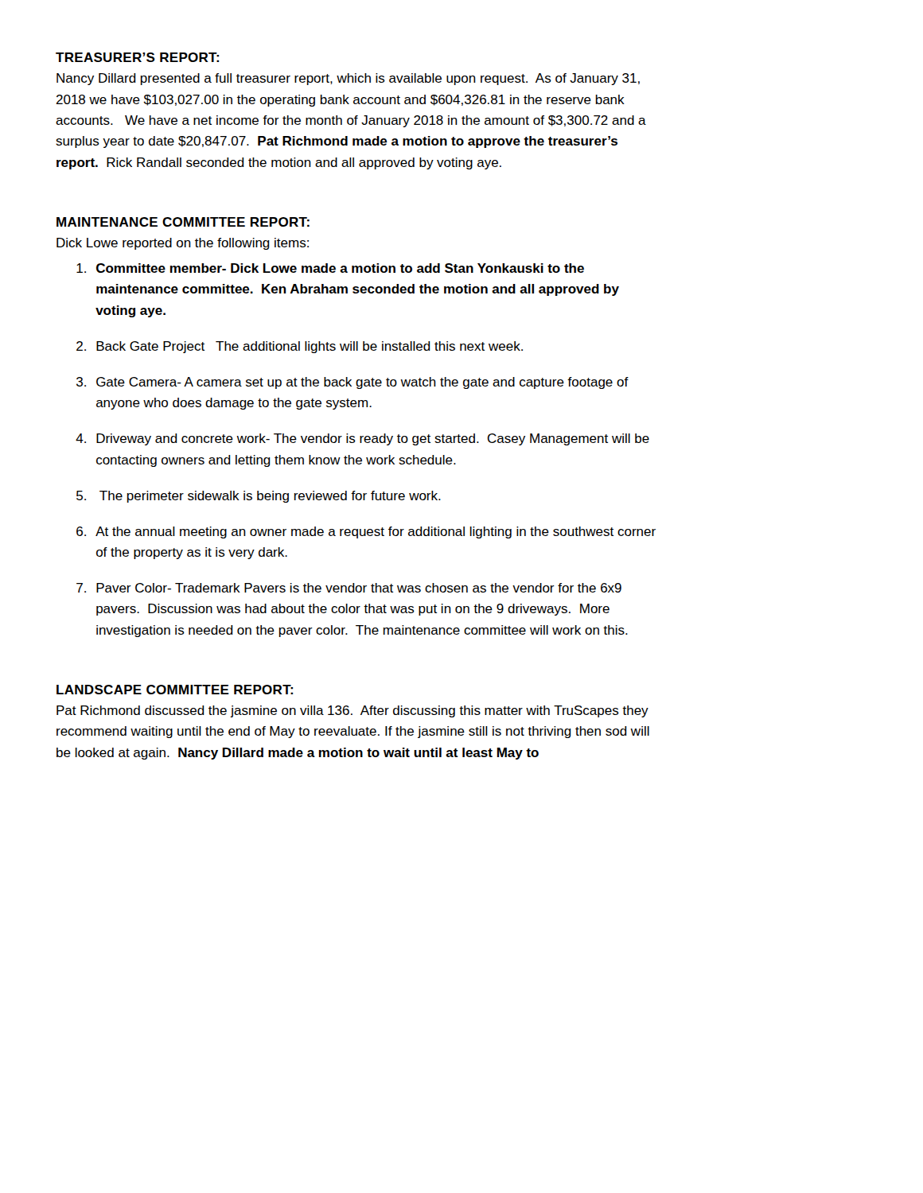TREASURER’S REPORT:
Nancy Dillard presented a full treasurer report, which is available upon request. As of January 31, 2018 we have $103,027.00 in the operating bank account and $604,326.81 in the reserve bank accounts. We have a net income for the month of January 2018 in the amount of $3,300.72 and a surplus year to date $20,847.07. Pat Richmond made a motion to approve the treasurer’s report. Rick Randall seconded the motion and all approved by voting aye.
MAINTENANCE COMMITTEE REPORT:
Dick Lowe reported on the following items:
Committee member- Dick Lowe made a motion to add Stan Yonkauski to the maintenance committee. Ken Abraham seconded the motion and all approved by voting aye.
Back Gate Project The additional lights will be installed this next week.
Gate Camera- A camera set up at the back gate to watch the gate and capture footage of anyone who does damage to the gate system.
Driveway and concrete work- The vendor is ready to get started. Casey Management will be contacting owners and letting them know the work schedule.
The perimeter sidewalk is being reviewed for future work.
At the annual meeting an owner made a request for additional lighting in the southwest corner of the property as it is very dark.
Paver Color- Trademark Pavers is the vendor that was chosen as the vendor for the 6x9 pavers. Discussion was had about the color that was put in on the 9 driveways. More investigation is needed on the paver color. The maintenance committee will work on this.
LANDSCAPE COMMITTEE REPORT:
Pat Richmond discussed the jasmine on villa 136. After discussing this matter with TruScapes they recommend waiting until the end of May to reevaluate. If the jasmine still is not thriving then sod will be looked at again. Nancy Dillard made a motion to wait until at least May to